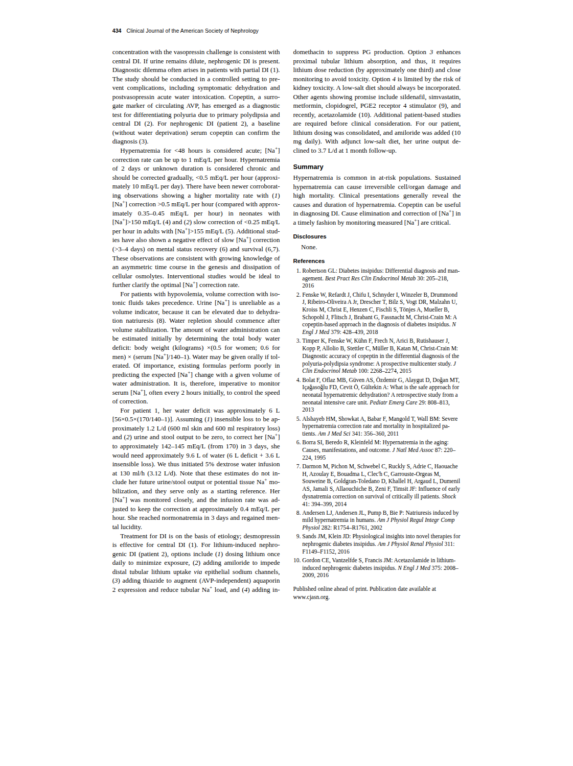434 Clinical Journal of the American Society of Nephrology
concentration with the vasopressin challenge is consistent with central DI. If urine remains dilute, nephrogenic DI is present. Diagnostic dilemma often arises in patients with partial DI (1). The study should be conducted in a controlled setting to prevent complications, including symptomatic dehydration and postvasopressin acute water intoxication. Copeptin, a surrogate marker of circulating AVP, has emerged as a diagnostic test for differentiating polyuria due to primary polydipsia and central DI (2). For nephrogenic DI (patient 2), a baseline (without water deprivation) serum copeptin can confirm the diagnosis (3).
Hypernatremia for <48 hours is considered acute; [Na+] correction rate can be up to 1 mEq/L per hour. Hypernatremia of 2 days or unknown duration is considered chronic and should be corrected gradually, <0.5 mEq/L per hour (approximately 10 mEq/L per day). There have been newer corroborating observations showing a higher mortality rate with (1) [Na+] correction >0.5 mEq/L per hour (compared with approximately 0.35–0.45 mEq/L per hour) in neonates with [Na+]>150 mEq/L (4) and (2) slow correction of <0.25 mEq/L per hour in adults with [Na+]>155 mEq/L (5). Additional studies have also shown a negative effect of slow [Na+] correction (>3–4 days) on mental status recovery (6) and survival (6,7). These observations are consistent with growing knowledge of an asymmetric time course in the genesis and dissipation of cellular osmolytes. Interventional studies would be ideal to further clarify the optimal [Na+] correction rate.
For patients with hypovolemia, volume correction with isotonic fluids takes precedence. Urine [Na+] is unreliable as a volume indicator, because it can be elevated due to dehydration natriuresis (8). Water repletion should commence after volume stabilization. The amount of water administration can be estimated initially by determining the total body water deficit: body weight (kilograms) ×(0.5 for women; 0.6 for men) × (serum [Na+]/140–1). Water may be given orally if tolerated. Of importance, existing formulas perform poorly in predicting the expected [Na+] change with a given volume of water administration. It is, therefore, imperative to monitor serum [Na+], often every 2 hours initially, to control the speed of correction.
For patient 1, her water deficit was approximately 6 L [56×0.5×(170/140–1)]. Assuming (1) insensible loss to be approximately 1.2 L/d (600 ml skin and 600 ml respiratory loss) and (2) urine and stool output to be zero, to correct her [Na+] to approximately 142–145 mEq/L (from 170) in 3 days, she would need approximately 9.6 L of water (6 L deficit + 3.6 L insensible loss). We thus initiated 5% dextrose water infusion at 130 ml/h (3.12 L/d). Note that these estimates do not include her future urine/stool output or potential tissue Na+ mobilization, and they serve only as a starting reference. Her [Na+] was monitored closely, and the infusion rate was adjusted to keep the correction at approximately 0.4 mEq/L per hour. She reached normonatremia in 3 days and regained mental lucidity.
Treatment for DI is on the basis of etiology; desmopressin is effective for central DI (1). For lithium-induced nephrogenic DI (patient 2), options include (1) dosing lithium once daily to minimize exposure, (2) adding amiloride to impede distal tubular lithium uptake via epithelial sodium channels, (3) adding thiazide to augment (AVP-independent) aquaporin 2 expression and reduce tubular Na+ load, and (4) adding indomethacin to suppress PG production. Option 3 enhances proximal tubular lithium absorption, and thus, it requires lithium dose reduction (by approximately one third) and close monitoring to avoid toxicity. Option 4 is limited by the risk of kidney toxicity. A low-salt diet should always be incorporated. Other agents showing promise include sildenafil, simvastatin, metformin, clopidogrel, PGE2 receptor 4 stimulator (9), and recently, acetazolamide (10). Additional patient-based studies are required before clinical consideration. For our patient, lithium dosing was consolidated, and amiloride was added (10 mg daily). With adjunct low-salt diet, her urine output declined to 3.7 L/d at 1 month follow-up.
Summary
Hypernatremia is common in at-risk populations. Sustained hypernatremia can cause irreversible cell/organ damage and high mortality. Clinical presentations generally reveal the causes and duration of hypernatremia. Copeptin can be useful in diagnosing DI. Cause elimination and correction of [Na+] in a timely fashion by monitoring measured [Na+] are critical.
Disclosures
None.
References
Robertson GL: Diabetes insipidus: Differential diagnosis and management. Best Pract Res Clin Endocrinol Metab 30: 205–218, 2016
Fenske W, Refardt J, Chifu I, Schnyder I, Winzeler B, Drummond J, Ribeiro-Oliveira A Jr, Drescher T, Bilz S, Vogt DR, Malzahn U, Kroiss M, Christ E, Henzen C, Fischli S, Tönjes A, Mueller B, Schopohl J, Flitsch J, Brabant G, Fassnacht M, Christ-Crain M: A copeptin-based approach in the diagnosis of diabetes insipidus. N Engl J Med 379: 428–439, 2018
Timper K, Fenske W, Kühn F, Frech N, Arici B, Rutishauser J, Kopp P, Allolio B, Stettler C, Müller B, Katan M, Christ-Crain M: Diagnostic accuracy of copeptin in the differential diagnosis of the polyuria-polydipsia syndrome: A prospective multicenter study. J Clin Endocrinol Metab 100: 2268–2274, 2015
Bolat F, Oflaz MB, Güven AS, Özdemir G, Alaygut D, Doğan MT, Içağasoğlu FD, Cevit Ö, Gültekin A: What is the safe approach for neonatal hypernatremic dehydration? A retrospective study from a neonatal intensive care unit. Pediatr Emerg Care 29: 808–813, 2013
Alshayeb HM, Showkat A, Babar F, Mangold T, Wall BM: Severe hypernatremia correction rate and mortality in hospitalized patients. Am J Med Sci 341: 356–360, 2011
Borra SI, Beredo R, Kleinfeld M: Hypernatremia in the aging: Causes, manifestations, and outcome. J Natl Med Assoc 87: 220–224, 1995
Darmon M, Pichon M, Schwebel C, Ruckly S, Adrie C, Haouache H, Azoulay E, Bouadma L, Clec'h C, Garrouste-Orgeas M, Souweine B, Goldgran-Toledano D, Khallel H, Argaud L, Dumenil AS, Jamali S, Allaouchiche B, Zeni F, Timsit JF: Influence of early dysnatremia correction on survival of critically ill patients. Shock 41: 394–399, 2014
Andersen LJ, Andersen JL, Pump B, Bie P: Natriuresis induced by mild hypernatremia in humans. Am J Physiol Regul Integr Comp Physiol 282: R1754–R1761, 2002
Sands JM, Klein JD: Physiological insights into novel therapies for nephrogenic diabetes insipidus. Am J Physiol Renal Physiol 311: F1149–F1152, 2016
Gordon CE, Vantzelfde S, Francis JM: Acetazolamide in lithium-induced nephrogenic diabetes insipidus. N Engl J Med 375: 2008–2009, 2016
Published online ahead of print. Publication date available at www.cjasn.org.